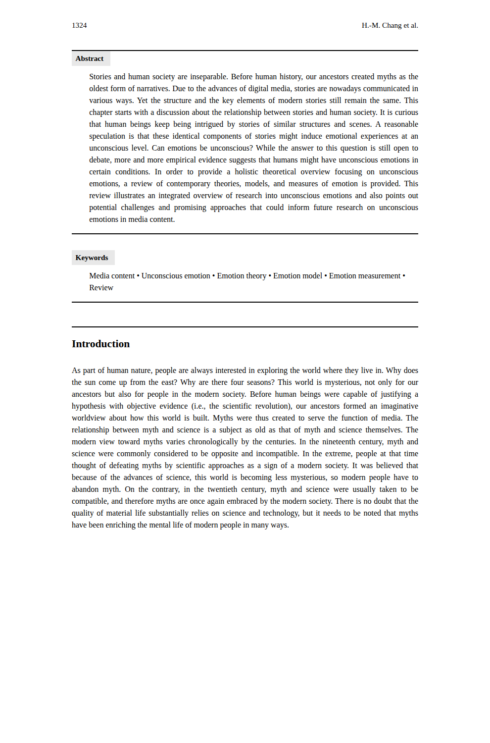1324 H.-M. Chang et al.
Abstract
Stories and human society are inseparable. Before human history, our ancestors created myths as the oldest form of narratives. Due to the advances of digital media, stories are nowadays communicated in various ways. Yet the structure and the key elements of modern stories still remain the same. This chapter starts with a discussion about the relationship between stories and human society. It is curious that human beings keep being intrigued by stories of similar structures and scenes. A reasonable speculation is that these identical components of stories might induce emotional experiences at an unconscious level. Can emotions be unconscious? While the answer to this question is still open to debate, more and more empirical evidence suggests that humans might have unconscious emotions in certain conditions. In order to provide a holistic theoretical overview focusing on unconscious emotions, a review of contemporary theories, models, and measures of emotion is provided. This review illustrates an integrated overview of research into unconscious emotions and also points out potential challenges and promising approaches that could inform future research on unconscious emotions in media content.
Keywords
Media content • Unconscious emotion • Emotion theory • Emotion model • Emotion measurement • Review
Introduction
As part of human nature, people are always interested in exploring the world where they live in. Why does the sun come up from the east? Why are there four seasons? This world is mysterious, not only for our ancestors but also for people in the modern society. Before human beings were capable of justifying a hypothesis with objective evidence (i.e., the scientific revolution), our ancestors formed an imaginative worldview about how this world is built. Myths were thus created to serve the function of media. The relationship between myth and science is a subject as old as that of myth and science themselves. The modern view toward myths varies chronologically by the centuries. In the nineteenth century, myth and science were commonly considered to be opposite and incompatible. In the extreme, people at that time thought of defeating myths by scientific approaches as a sign of a modern society. It was believed that because of the advances of science, this world is becoming less mysterious, so modern people have to abandon myth. On the contrary, in the twentieth century, myth and science were usually taken to be compatible, and therefore myths are once again embraced by the modern society. There is no doubt that the quality of material life substantially relies on science and technology, but it needs to be noted that myths have been enriching the mental life of modern people in many ways.